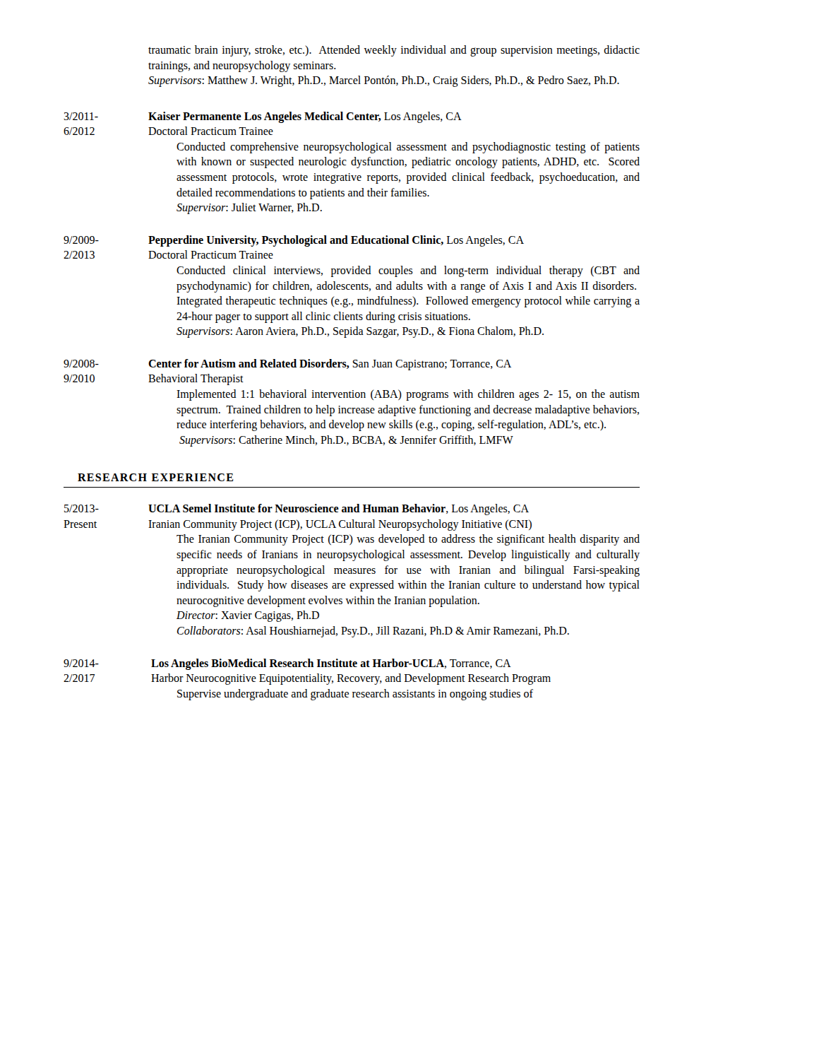traumatic brain injury, stroke, etc.). Attended weekly individual and group supervision meetings, didactic trainings, and neuropsychology seminars.
Supervisors: Matthew J. Wright, Ph.D., Marcel Pontón, Ph.D., Craig Siders, Ph.D., & Pedro Saez, Ph.D.
3/2011-
6/2012
Kaiser Permanente Los Angeles Medical Center, Los Angeles, CA
Doctoral Practicum Trainee
Conducted comprehensive neuropsychological assessment and psychodiagnostic testing of patients with known or suspected neurologic dysfunction, pediatric oncology patients, ADHD, etc. Scored assessment protocols, wrote integrative reports, provided clinical feedback, psychoeducation, and detailed recommendations to patients and their families.
Supervisor: Juliet Warner, Ph.D.
9/2009-
2/2013
Pepperdine University, Psychological and Educational Clinic, Los Angeles, CA
Doctoral Practicum Trainee
Conducted clinical interviews, provided couples and long-term individual therapy (CBT and psychodynamic) for children, adolescents, and adults with a range of Axis I and Axis II disorders. Integrated therapeutic techniques (e.g., mindfulness). Followed emergency protocol while carrying a 24-hour pager to support all clinic clients during crisis situations.
Supervisors: Aaron Aviera, Ph.D., Sepida Sazgar, Psy.D., & Fiona Chalom, Ph.D.
9/2008-
9/2010
Center for Autism and Related Disorders, San Juan Capistrano; Torrance, CA
Behavioral Therapist
Implemented 1:1 behavioral intervention (ABA) programs with children ages 2- 15, on the autism spectrum. Trained children to help increase adaptive functioning and decrease maladaptive behaviors, reduce interfering behaviors, and develop new skills (e.g., coping, self-regulation, ADL’s, etc.).
Supervisors: Catherine Minch, Ph.D., BCBA, & Jennifer Griffith, LMFW
RESEARCH EXPERIENCE
5/2013-
Present
UCLA Semel Institute for Neuroscience and Human Behavior, Los Angeles, CA
Iranian Community Project (ICP), UCLA Cultural Neuropsychology Initiative (CNI)
The Iranian Community Project (ICP) was developed to address the significant health disparity and specific needs of Iranians in neuropsychological assessment. Develop linguistically and culturally appropriate neuropsychological measures for use with Iranian and bilingual Farsi-speaking individuals. Study how diseases are expressed within the Iranian culture to understand how typical neurocognitive development evolves within the Iranian population.
Director: Xavier Cagigas, Ph.D
Collaborators: Asal Houshiarnejad, Psy.D., Jill Razani, Ph.D & Amir Ramezani, Ph.D.
9/2014-
2/2017
Los Angeles BioMedical Research Institute at Harbor-UCLA, Torrance, CA
Harbor Neurocognitive Equipotentiality, Recovery, and Development Research Program
Supervise undergraduate and graduate research assistants in ongoing studies of